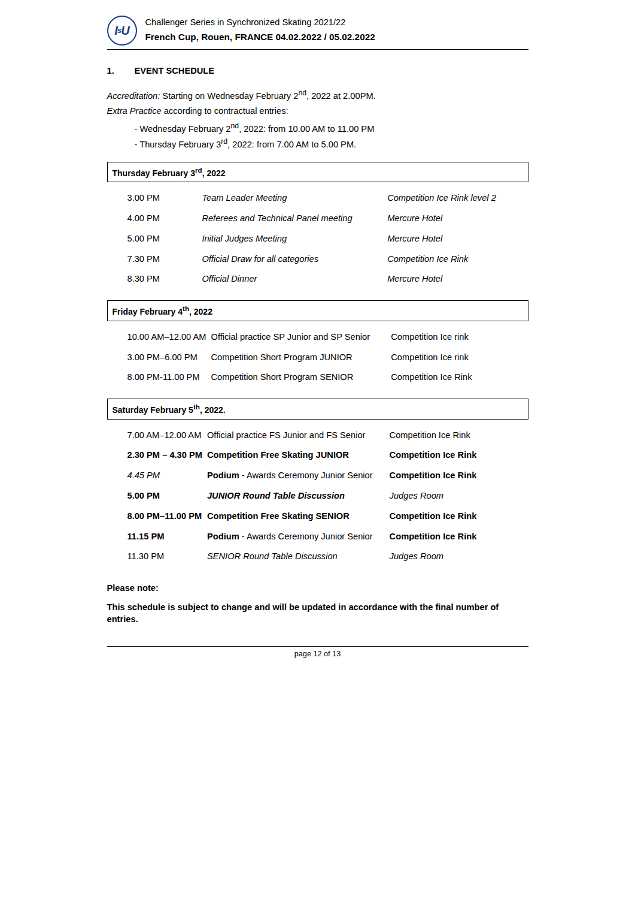Is U
Challenger Series in Synchronized Skating 2021/22
French Cup, Rouen, FRANCE 04.02.2022 / 05.02.2022
1. EVENT SCHEDULE
Accreditation: Starting on Wednesday February 2nd, 2022 at 2.00PM.
Extra Practice according to contractual entries:
- Wednesday February 2nd, 2022: from 10.00 AM to 11.00 PM
- Thursday February 3rd, 2022: from 7.00 AM to 5.00 PM.
Thursday February 3rd, 2022
| 3.00 PM | Team Leader Meeting | Competition Ice Rink level 2 |
| 4.00 PM | Referees and Technical Panel meeting | Mercure Hotel |
| 5.00 PM | Initial Judges Meeting | Mercure Hotel |
| 7.30 PM | Official Draw for all categories | Competition Ice Rink |
| 8.30 PM | Official Dinner | Mercure Hotel |
Friday February 4th, 2022
| 10.00 AM–12.00 AM | Official practice SP Junior and SP Senior | Competition Ice rink |
| 3.00 PM–6.00 PM | Competition Short Program JUNIOR | Competition Ice rink |
| 8.00 PM-11.00 PM | Competition Short Program SENIOR | Competition Ice Rink |
Saturday February 5th, 2022.
| 7.00 AM–12.00 AM | Official practice FS Junior and FS Senior | Competition Ice Rink |
| 2.30 PM – 4.30 PM | Competition Free Skating JUNIOR | Competition Ice Rink |
| 4.45 PM | Podium - Awards Ceremony Junior Senior | Competition Ice Rink |
| 5.00 PM | JUNIOR Round Table Discussion | Judges Room |
| 8.00 PM–11.00 PM | Competition Free Skating SENIOR | Competition Ice Rink |
| 11.15 PM | Podium - Awards Ceremony Junior Senior | Competition Ice Rink |
| 11.30 PM | SENIOR Round Table Discussion | Judges Room |
Please note:
This schedule is subject to change and will be updated in accordance with the final number of entries.
page 12 of 13